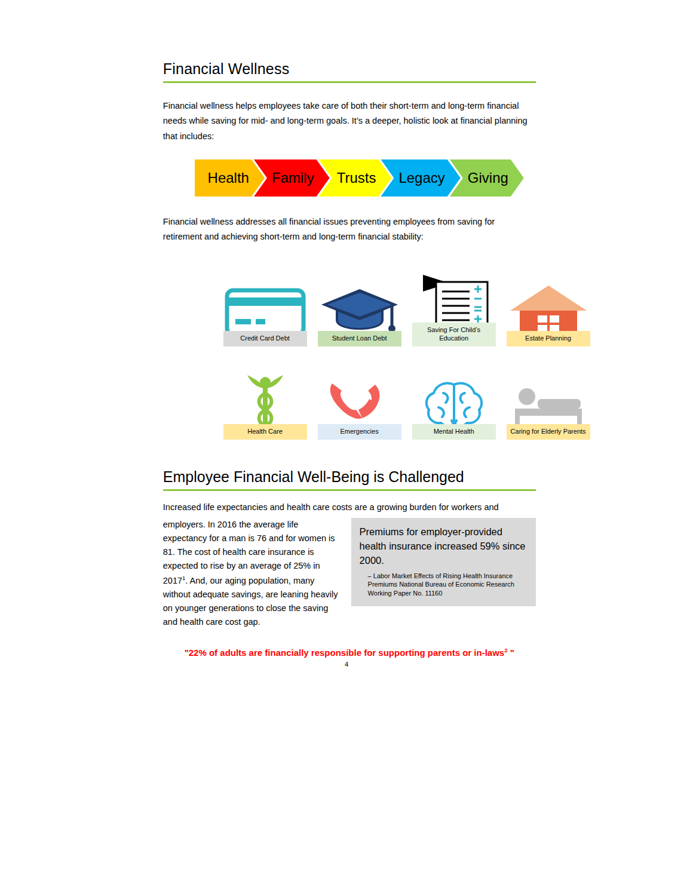Financial Wellness
Financial wellness helps employees take care of both their short-term and long-term financial needs while saving for mid- and long-term goals. It’s a deeper, holistic look at financial planning that includes:
Health
Family
Trusts
Legacy
Giving
Financial wellness addresses all financial issues preventing employees from saving for retirement and achieving short-term and long-term financial stability:
Credit Card Debt
Student Loan Debt
Saving For Child’s Education
Estate Planning
Health Care
Emergencies
Mental Health
Caring for Elderly Parents
Employee Financial Well-Being is Challenged
Increased life expectancies and health care costs are a growing burden for workers and
employers. In 2016 the average life expectancy for a man is 76 and for women is 81. The cost of health care insurance is expected to rise by an average of 25% in 20171. And, our aging population, many without adequate savings, are leaning heavily on younger generations to close the saving and health care cost gap.
Premiums for employer-provided health insurance increased 59% since 2000.
– Labor Market Effects of Rising Health Insurance Premiums National Bureau of Economic Research Working Paper No. 11160
"22% of adults are financially responsible for supporting parents or in-laws2 "
4